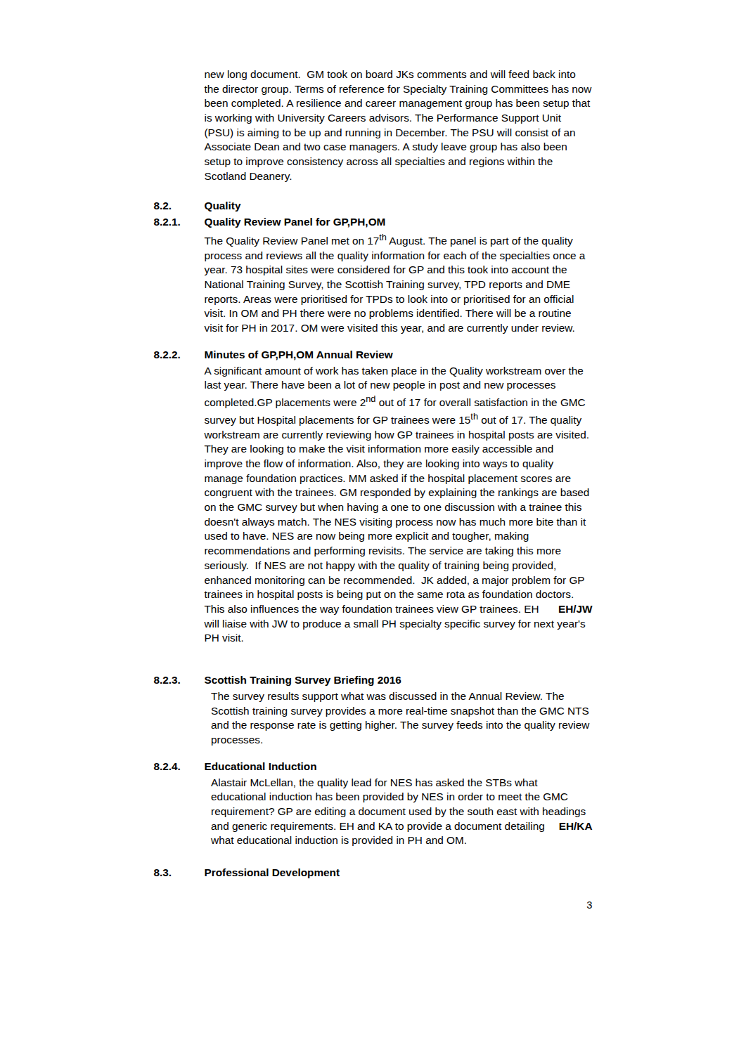new long document. GM took on board JKs comments and will feed back into the director group. Terms of reference for Specialty Training Committees has now been completed. A resilience and career management group has been setup that is working with University Careers advisors. The Performance Support Unit (PSU) is aiming to be up and running in December. The PSU will consist of an Associate Dean and two case managers. A study leave group has also been setup to improve consistency across all specialties and regions within the Scotland Deanery.
8.2.
Quality
8.2.1.
Quality Review Panel for GP,PH,OM
The Quality Review Panel met on 17th August. The panel is part of the quality process and reviews all the quality information for each of the specialties once a year. 73 hospital sites were considered for GP and this took into account the National Training Survey, the Scottish Training survey, TPD reports and DME reports. Areas were prioritised for TPDs to look into or prioritised for an official visit. In OM and PH there were no problems identified. There will be a routine visit for PH in 2017. OM were visited this year, and are currently under review.
8.2.2.
Minutes of GP,PH,OM Annual Review
A significant amount of work has taken place in the Quality workstream over the last year. There have been a lot of new people in post and new processes completed.GP placements were 2nd out of 17 for overall satisfaction in the GMC survey but Hospital placements for GP trainees were 15th out of 17. The quality workstream are currently reviewing how GP trainees in hospital posts are visited. They are looking to make the visit information more easily accessible and improve the flow of information. Also, they are looking into ways to quality manage foundation practices. MM asked if the hospital placement scores are congruent with the trainees. GM responded by explaining the rankings are based on the GMC survey but when having a one to one discussion with a trainee this doesn't always match. The NES visiting process now has much more bite than it used to have. NES are now being more explicit and tougher, making recommendations and performing revisits. The service are taking this more seriously. If NES are not happy with the quality of training being provided, enhanced monitoring can be recommended. JK added, a major problem for GP trainees in hospital posts is being put on the same rota as foundation doctors. This also influences the way foundation trainees view GP trainees. EH/JWEH will liaise with JW to produce a small PH specialty specific survey for next year's PH visit.
8.2.3.
Scottish Training Survey Briefing 2016
The survey results support what was discussed in the Annual Review. The Scottish training survey provides a more real-time snapshot than the GMC NTS and the response rate is getting higher. The survey feeds into the quality review processes.
8.2.4.
Educational Induction
Alastair McLellan, the quality lead for NES has asked the STBs what educational induction has been provided by NES in order to meet the GMC requirement? GP are editing a document used by the south east with headings and generic requirements. EH/KAEH and KA to provide a document detailing what educational induction is provided in PH and OM.
8.3.
Professional Development
3